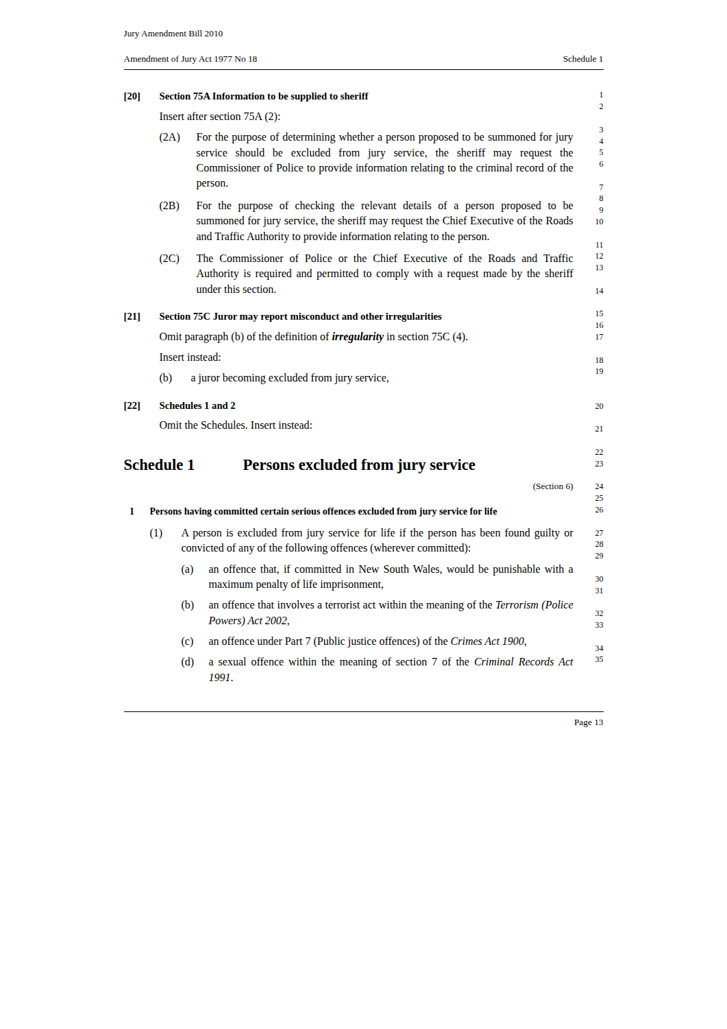Jury Amendment Bill 2010
Amendment of Jury Act 1977 No 18 Schedule 1
[20] Section 75A Information to be supplied to sheriff
Insert after section 75A (2):
(2A) For the purpose of determining whether a person proposed to be summoned for jury service should be excluded from jury service, the sheriff may request the Commissioner of Police to provide information relating to the criminal record of the person.
(2B) For the purpose of checking the relevant details of a person proposed to be summoned for jury service, the sheriff may request the Chief Executive of the Roads and Traffic Authority to provide information relating to the person.
(2C) The Commissioner of Police or the Chief Executive of the Roads and Traffic Authority is required and permitted to comply with a request made by the sheriff under this section.
[21] Section 75C Juror may report misconduct and other irregularities
Omit paragraph (b) of the definition of irregularity in section 75C (4).
Insert instead:
(b) a juror becoming excluded from jury service,
[22] Schedules 1 and 2
Omit the Schedules. Insert instead:
Schedule 1 Persons excluded from jury service
(Section 6)
1 Persons having committed certain serious offences excluded from jury service for life
(1) A person is excluded from jury service for life if the person has been found guilty or convicted of any of the following offences (wherever committed):
(a) an offence that, if committed in New South Wales, would be punishable with a maximum penalty of life imprisonment,
(b) an offence that involves a terrorist act within the meaning of the Terrorism (Police Powers) Act 2002,
(c) an offence under Part 7 (Public justice offences) of the Crimes Act 1900,
(d) a sexual offence within the meaning of section 7 of the Criminal Records Act 1991.
1
2
3
4
5
6
7
8
9
10
11
12
13
14
15
16
17
18
19
20
21
22
23
24
25
26
27
28
29
30
31
32
33
34
35
Page 13